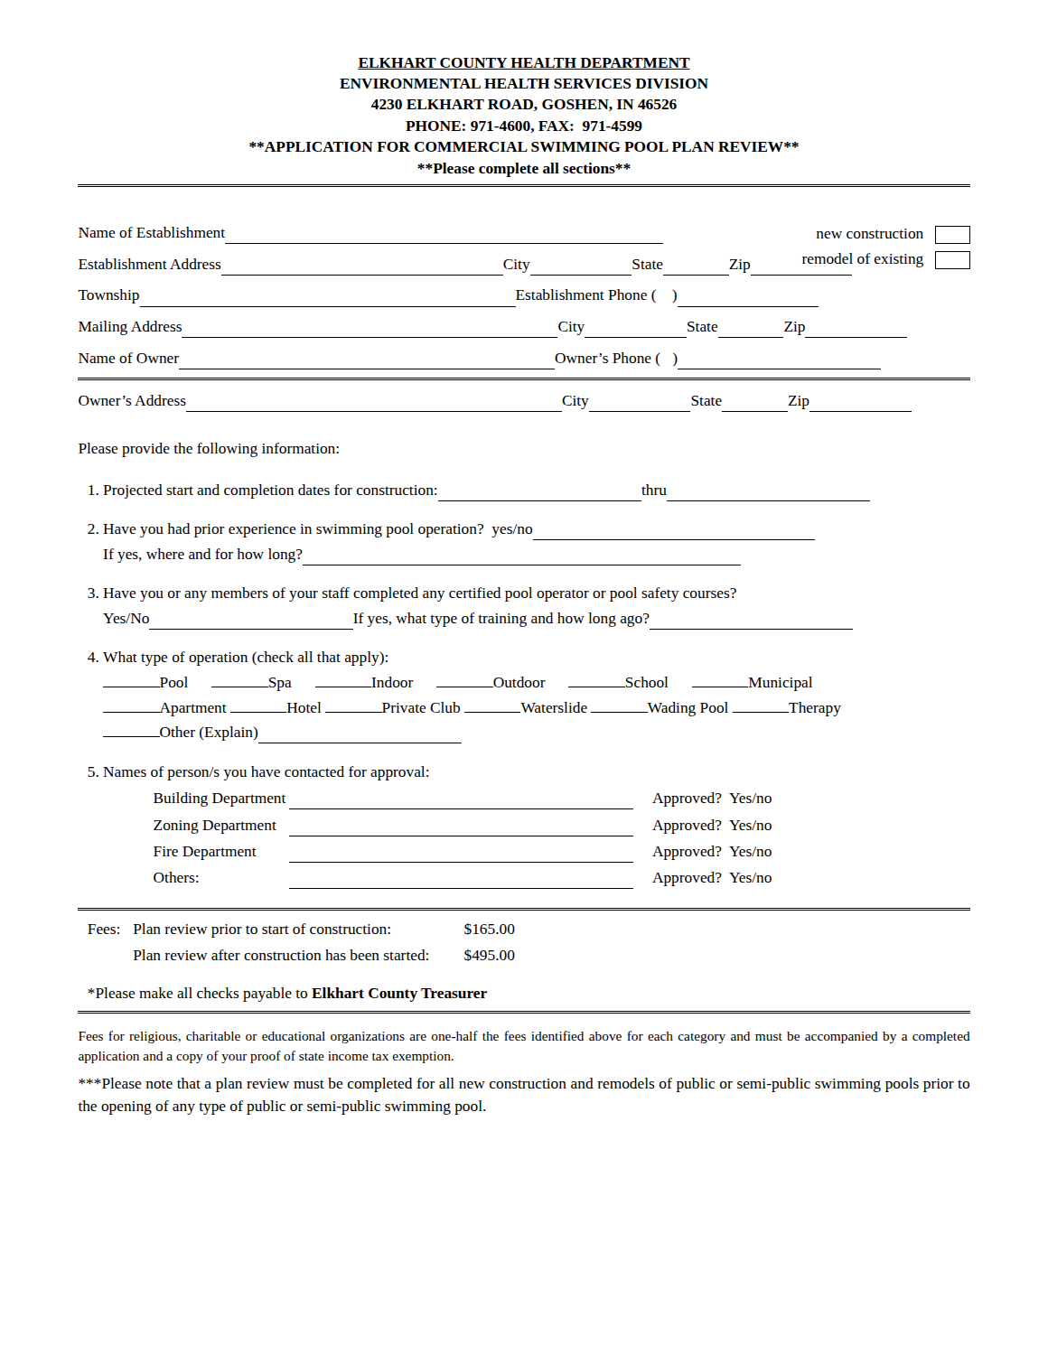ELKHART COUNTY HEALTH DEPARTMENT
ENVIRONMENTAL HEALTH SERVICES DIVISION
4230 ELKHART ROAD, GOSHEN, IN 46526
PHONE: 971-4600, FAX: 971-4599
**APPLICATION FOR COMMERCIAL SWIMMING POOL PLAN REVIEW**
**Please complete all sections**
new construction
remodel of existing
Name of Establishment
Establishment Address City State Zip
Township Establishment Phone ( )
Mailing Address City State Zip
Name of Owner Owner’s Phone ( )
Owner’s Address City State Zip
Please provide the following information:
Projected start and completion dates for construction: thru
Have you had prior experience in swimming pool operation? yes/no
If yes, where and for how long?
Have you or any members of your staff completed any certified pool operator or pool safety courses?
Yes/No If yes, what type of training and how long ago?
What type of operation (check all that apply):
Pool Spa Indoor Outdoor School Municipal
Apartment Hotel Private Club Waterslide Wading Pool Therapy
Other (Explain)
Names of person/s you have contacted for approval:
| Building Department | | Approved? Yes/no |
| Zoning Department | | Approved? Yes/no |
| Fire Department | | Approved? Yes/no |
| Others: | | Approved? Yes/no |
| Fees: | Plan review prior to start of construction: | $165.00 |
| | Plan review after construction has been started: | $495.00 |
*Please make all checks payable to Elkhart County Treasurer
Fees for religious, charitable or educational organizations are one-half the fees identified above for each category and must be accompanied by a completed application and a copy of your proof of state income tax exemption.
***Please note that a plan review must be completed for all new construction and remodels of public or semi-public swimming pools prior to the opening of any type of public or semi-public swimming pool.